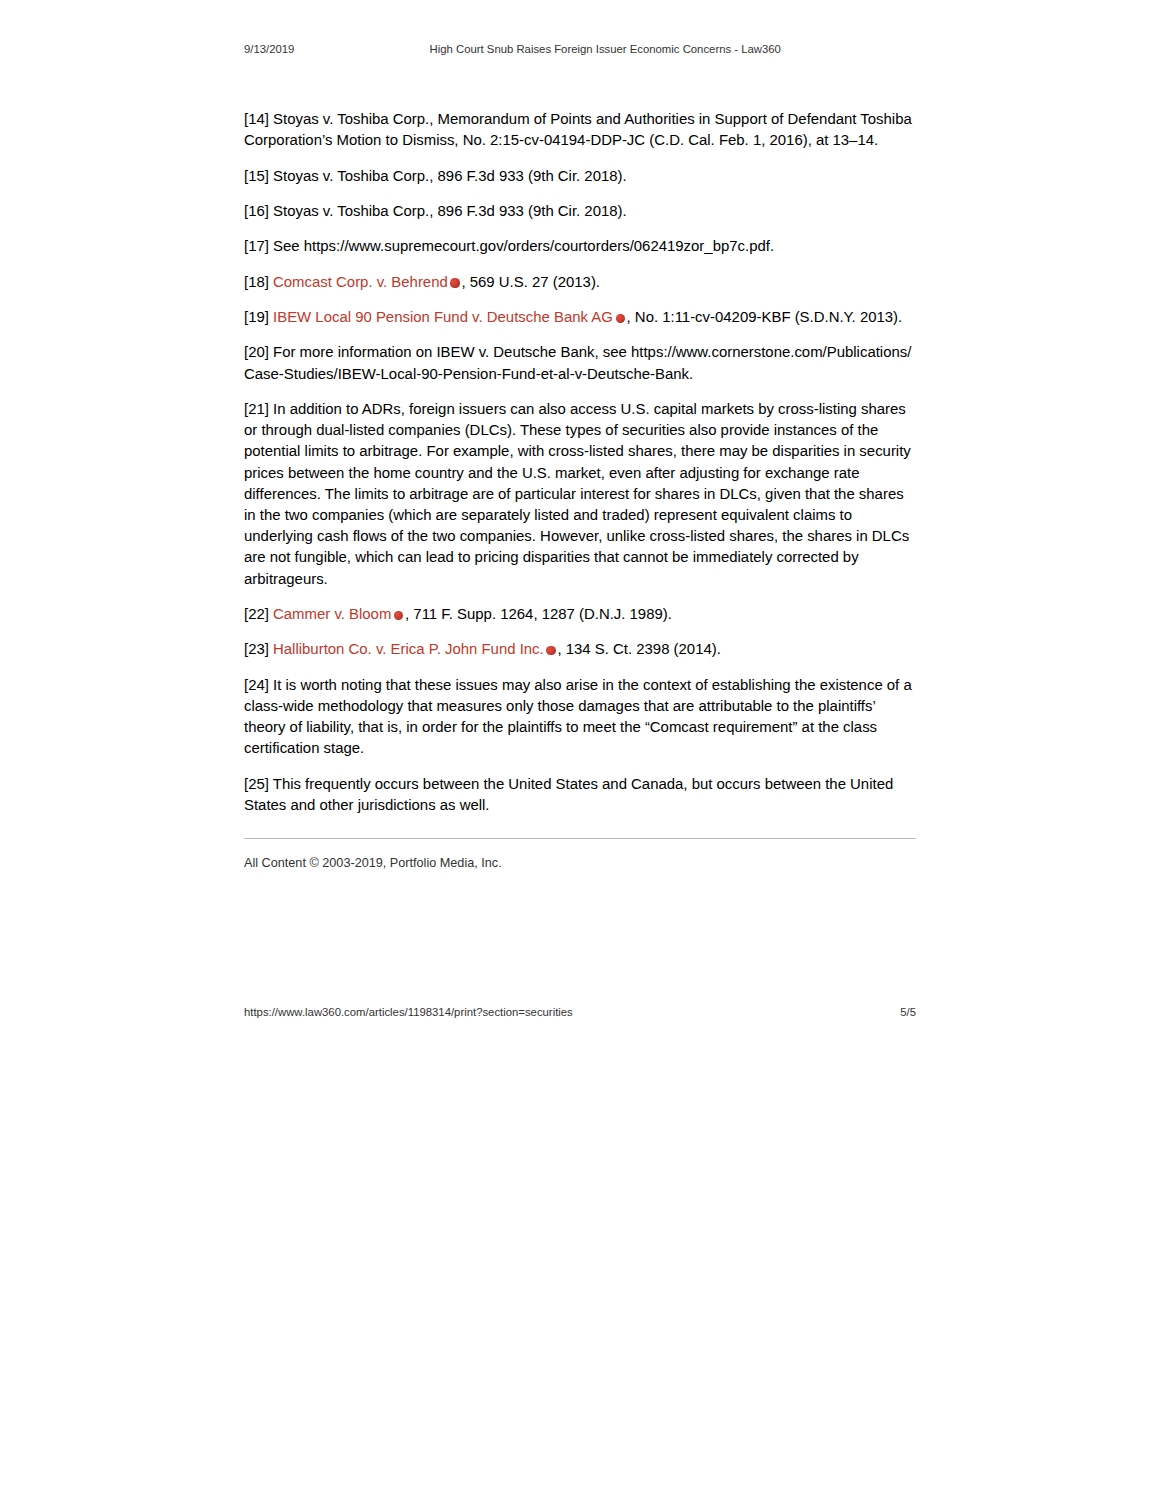9/13/2019
High Court Snub Raises Foreign Issuer Economic Concerns - Law360
[14] Stoyas v. Toshiba Corp., Memorandum of Points and Authorities in Support of Defendant Toshiba Corporation’s Motion to Dismiss, No. 2:15-cv-04194-DDP-JC (C.D. Cal. Feb. 1, 2016), at 13–14.
[15] Stoyas v. Toshiba Corp., 896 F.3d 933 (9th Cir. 2018).
[16] Stoyas v. Toshiba Corp., 896 F.3d 933 (9th Cir. 2018).
[17] See https://www.supremecourt.gov/orders/courtorders/062419zor_bp7c.pdf.
[18] Comcast Corp. v. Behrend , 569 U.S. 27 (2013).
[19] IBEW Local 90 Pension Fund v. Deutsche Bank AG , No. 1:11-cv-04209-KBF (S.D.N.Y. 2013).
[20] For more information on IBEW v. Deutsche Bank, see https://www.cornerstone.com/Publications/Case-Studies/IBEW-Local-90-Pension-Fund-et-al-v-Deutsche-Bank.
[21] In addition to ADRs, foreign issuers can also access U.S. capital markets by cross-listing shares or through dual-listed companies (DLCs). These types of securities also provide instances of the potential limits to arbitrage. For example, with cross-listed shares, there may be disparities in security prices between the home country and the U.S. market, even after adjusting for exchange rate differences. The limits to arbitrage are of particular interest for shares in DLCs, given that the shares in the two companies (which are separately listed and traded) represent equivalent claims to underlying cash flows of the two companies. However, unlike cross-listed shares, the shares in DLCs are not fungible, which can lead to pricing disparities that cannot be immediately corrected by arbitrageurs.
[22] Cammer v. Bloom , 711 F. Supp. 1264, 1287 (D.N.J. 1989).
[23] Halliburton Co. v. Erica P. John Fund Inc. , 134 S. Ct. 2398 (2014).
[24] It is worth noting that these issues may also arise in the context of establishing the existence of a class-wide methodology that measures only those damages that are attributable to the plaintiffs’ theory of liability, that is, in order for the plaintiffs to meet the “Comcast requirement” at the class certification stage.
[25] This frequently occurs between the United States and Canada, but occurs between the United States and other jurisdictions as well.
All Content © 2003-2019, Portfolio Media, Inc.
https://www.law360.com/articles/1198314/print?section=securities
5/5